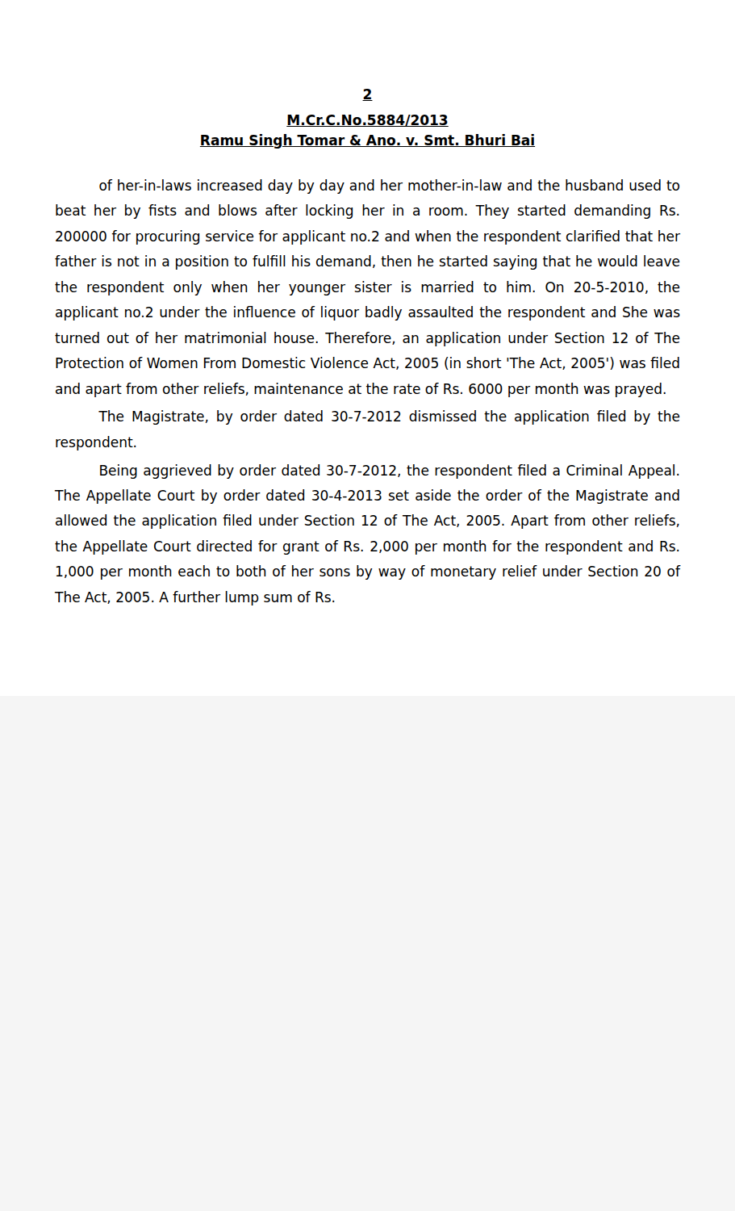2
M.Cr.C.No.5884/2013 Ramu Singh Tomar & Ano. v. Smt. Bhuri Bai
of her-in-laws increased day by day and her mother-in-law and the husband used to beat her by fists and blows after locking her in a room. They started demanding Rs. 200000 for procuring service for applicant no.2 and when the respondent clarified that her father is not in a position to fulfill his demand, then he started saying that he would leave the respondent only when her younger sister is married to him. On 20-5-2010, the applicant no.2 under the influence of liquor badly assaulted the respondent and She was turned out of her matrimonial house. Therefore, an application under Section 12 of The Protection of Women From Domestic Violence Act, 2005 (in short 'The Act, 2005') was filed and apart from other reliefs, maintenance at the rate of Rs. 6000 per month was prayed.
The Magistrate, by order dated 30-7-2012 dismissed the application filed by the respondent.
Being aggrieved by order dated 30-7-2012, the respondent filed a Criminal Appeal. The Appellate Court by order dated 30-4-2013 set aside the order of the Magistrate and allowed the application filed under Section 12 of The Act, 2005. Apart from other reliefs, the Appellate Court directed for grant of Rs. 2,000 per month for the respondent and Rs. 1,000 per month each to both of her sons by way of monetary relief under Section 20 of The Act, 2005. A further lump sum of Rs.